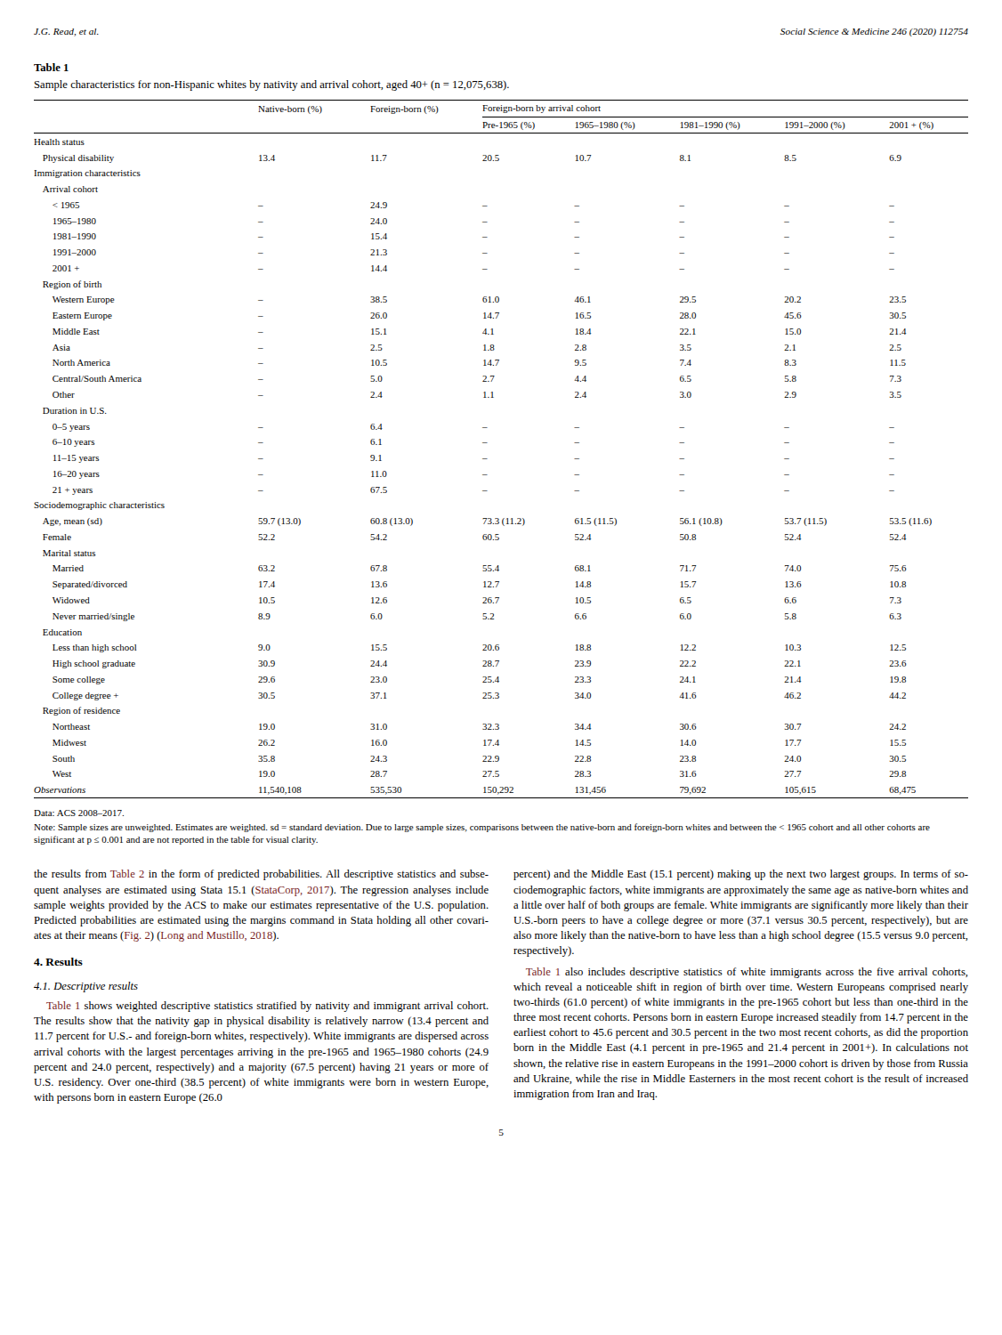J.G. Read, et al.
Social Science & Medicine 246 (2020) 112754
Table 1 Sample characteristics for non-Hispanic whites by nativity and arrival cohort, aged 40+ (n = 12,075,638).
| | Native-born (%) | Foreign-born (%) | Foreign-born by arrival cohort |
| --- | --- | --- | --- |
| | | | Pre-1965 (%) | 1965–1980 (%) | 1981–1990 (%) | 1991–2000 (%) | 2001 + (%) |
| Health status | | | | | | | |
| Physical disability | 13.4 | 11.7 | 20.5 | 10.7 | 8.1 | 8.5 | 6.9 |
| Immigration characteristics | | | | | | | |
| Arrival cohort | | | | | | | |
| < 1965 | – | 24.9 | – | – | – | – | – |
| 1965–1980 | – | 24.0 | – | – | – | – | – |
| 1981–1990 | – | 15.4 | – | – | – | – | – |
| 1991–2000 | – | 21.3 | – | – | – | – | – |
| 2001 + | – | 14.4 | – | – | – | – | – |
| Region of birth | | | | | | | |
| Western Europe | – | 38.5 | 61.0 | 46.1 | 29.5 | 20.2 | 23.5 |
| Eastern Europe | – | 26.0 | 14.7 | 16.5 | 28.0 | 45.6 | 30.5 |
| Middle East | – | 15.1 | 4.1 | 18.4 | 22.1 | 15.0 | 21.4 |
| Asia | – | 2.5 | 1.8 | 2.8 | 3.5 | 2.1 | 2.5 |
| North America | – | 10.5 | 14.7 | 9.5 | 7.4 | 8.3 | 11.5 |
| Central/South America | – | 5.0 | 2.7 | 4.4 | 6.5 | 5.8 | 7.3 |
| Other | – | 2.4 | 1.1 | 2.4 | 3.0 | 2.9 | 3.5 |
| Duration in U.S. | | | | | | | |
| 0–5 years | – | 6.4 | – | – | – | – | – |
| 6–10 years | – | 6.1 | – | – | – | – | – |
| 11–15 years | – | 9.1 | – | – | – | – | – |
| 16–20 years | – | 11.0 | – | – | – | – | – |
| 21 + years | – | 67.5 | – | – | – | – | – |
| Sociodemographic characteristics | | | | | | | |
| Age, mean (sd) | 59.7 (13.0) | 60.8 (13.0) | 73.3 (11.2) | 61.5 (11.5) | 56.1 (10.8) | 53.7 (11.5) | 53.5 (11.6) |
| Female | 52.2 | 54.2 | 60.5 | 52.4 | 50.8 | 52.4 | 52.4 |
| Marital status | | | | | | | |
| Married | 63.2 | 67.8 | 55.4 | 68.1 | 71.7 | 74.0 | 75.6 |
| Separated/divorced | 17.4 | 13.6 | 12.7 | 14.8 | 15.7 | 13.6 | 10.8 |
| Widowed | 10.5 | 12.6 | 26.7 | 10.5 | 6.5 | 6.6 | 7.3 |
| Never married/single | 8.9 | 6.0 | 5.2 | 6.6 | 6.0 | 5.8 | 6.3 |
| Education | | | | | | | |
| Less than high school | 9.0 | 15.5 | 20.6 | 18.8 | 12.2 | 10.3 | 12.5 |
| High school graduate | 30.9 | 24.4 | 28.7 | 23.9 | 22.2 | 22.1 | 23.6 |
| Some college | 29.6 | 23.0 | 25.4 | 23.3 | 24.1 | 21.4 | 19.8 |
| College degree + | 30.5 | 37.1 | 25.3 | 34.0 | 41.6 | 46.2 | 44.2 |
| Region of residence | | | | | | | |
| Northeast | 19.0 | 31.0 | 32.3 | 34.4 | 30.6 | 30.7 | 24.2 |
| Midwest | 26.2 | 16.0 | 17.4 | 14.5 | 14.0 | 17.7 | 15.5 |
| South | 35.8 | 24.3 | 22.9 | 22.8 | 23.8 | 24.0 | 30.5 |
| West | 19.0 | 28.7 | 27.5 | 28.3 | 31.6 | 27.7 | 29.8 |
| Observations | 11,540,108 | 535,530 | 150,292 | 131,456 | 79,692 | 105,615 | 68,475 |
Data: ACS 2008–2017.
Note: Sample sizes are unweighted. Estimates are weighted. sd = standard deviation. Due to large sample sizes, comparisons between the native-born and foreign-born whites and between the < 1965 cohort and all other cohorts are significant at p ≤ 0.001 and are not reported in the table for visual clarity.
the results from Table 2 in the form of predicted probabilities. All descriptive statistics and subsequent analyses are estimated using Stata 15.1 (StataCorp, 2017). The regression analyses include sample weights provided by the ACS to make our estimates representative of the U.S. population. Predicted probabilities are estimated using the margins command in Stata holding all other covariates at their means (Fig. 2) (Long and Mustillo, 2018).
4. Results
4.1. Descriptive results
Table 1 shows weighted descriptive statistics stratified by nativity and immigrant arrival cohort. The results show that the nativity gap in physical disability is relatively narrow (13.4 percent and 11.7 percent for U.S.- and foreign-born whites, respectively). White immigrants are dispersed across arrival cohorts with the largest percentages arriving in the pre-1965 and 1965–1980 cohorts (24.9 percent and 24.0 percent, respectively) and a majority (67.5 percent) having 21 years or more of U.S. residency. Over one-third (38.5 percent) of white immigrants were born in western Europe, with persons born in eastern Europe (26.0
percent) and the Middle East (15.1 percent) making up the next two largest groups. In terms of sociodemographic factors, white immigrants are approximately the same age as native-born whites and a little over half of both groups are female. White immigrants are significantly more likely than their U.S.-born peers to have a college degree or more (37.1 versus 30.5 percent, respectively), but are also more likely than the native-born to have less than a high school degree (15.5 versus 9.0 percent, respectively).
Table 1 also includes descriptive statistics of white immigrants across the five arrival cohorts, which reveal a noticeable shift in region of birth over time. Western Europeans comprised nearly two-thirds (61.0 percent) of white immigrants in the pre-1965 cohort but less than one-third in the three most recent cohorts. Persons born in eastern Europe increased steadily from 14.7 percent in the earliest cohort to 45.6 percent and 30.5 percent in the two most recent cohorts, as did the proportion born in the Middle East (4.1 percent in pre-1965 and 21.4 percent in 2001+). In calculations not shown, the relative rise in eastern Europeans in the 1991–2000 cohort is driven by those from Russia and Ukraine, while the rise in Middle Easterners in the most recent cohort is the result of increased immigration from Iran and Iraq.
5